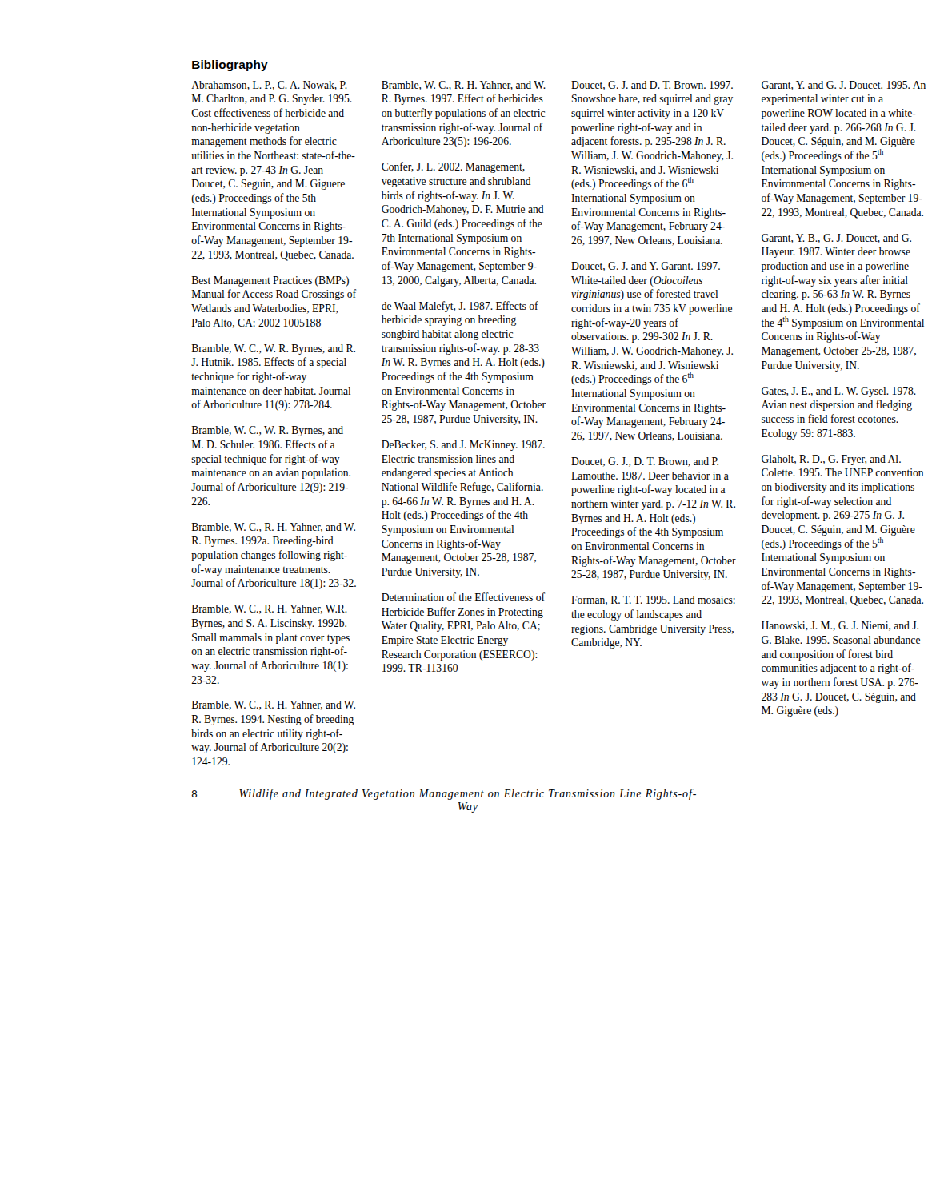Bibliography
Abrahamson, L. P., C. A. Nowak, P. M. Charlton, and P. G. Snyder. 1995. Cost effectiveness of herbicide and non-herbicide vegetation management methods for electric utilities in the Northeast: state-of-the-art review. p. 27-43 In G. Jean Doucet, C. Seguin, and M. Giguere (eds.) Proceedings of the 5th International Symposium on Environmental Concerns in Rights-of-Way Management, September 19-22, 1993, Montreal, Quebec, Canada.
Best Management Practices (BMPs) Manual for Access Road Crossings of Wetlands and Waterbodies, EPRI, Palo Alto, CA: 2002 1005188
Bramble, W. C., W. R. Byrnes, and R. J. Hutnik. 1985. Effects of a special technique for right-of-way maintenance on deer habitat. Journal of Arboriculture 11(9): 278-284.
Bramble, W. C., W. R. Byrnes, and M. D. Schuler. 1986. Effects of a special technique for right-of-way maintenance on an avian population. Journal of Arboriculture 12(9): 219-226.
Bramble, W. C., R. H. Yahner, and W. R. Byrnes. 1992a. Breeding-bird population changes following right-of-way maintenance treatments. Journal of Arboriculture 18(1): 23-32.
Bramble, W. C., R. H. Yahner, W.R. Byrnes, and S. A. Liscinsky. 1992b. Small mammals in plant cover types on an electric transmission right-of-way. Journal of Arboriculture 18(1): 23-32.
Bramble, W. C., R. H. Yahner, and W. R. Byrnes. 1994. Nesting of breeding birds on an electric utility right-of-way. Journal of Arboriculture 20(2): 124-129.
Bramble, W. C., R. H. Yahner, and W. R. Byrnes. 1997. Effect of herbicides on butterfly populations of an electric transmission right-of-way. Journal of Arboriculture 23(5): 196-206.
Confer, J. L. 2002. Management, vegetative structure and shrubland birds of rights-of-way. In J. W. Goodrich-Mahoney, D. F. Mutrie and C. A. Guild (eds.) Proceedings of the 7th International Symposium on Environmental Concerns in Rights-of-Way Management, September 9-13, 2000, Calgary, Alberta, Canada.
de Waal Malefyt, J. 1987. Effects of herbicide spraying on breeding songbird habitat along electric transmission rights-of-way. p. 28-33 In W. R. Byrnes and H. A. Holt (eds.) Proceedings of the 4th Symposium on Environmental Concerns in Rights-of-Way Management, October 25-28, 1987, Purdue University, IN.
DeBecker, S. and J. McKinney. 1987. Electric transmission lines and endangered species at Antioch National Wildlife Refuge, California. p. 64-66 In W. R. Byrnes and H. A. Holt (eds.) Proceedings of the 4th Symposium on Environmental Concerns in Rights-of-Way Management, October 25-28, 1987, Purdue University, IN.
Determination of the Effectiveness of Herbicide Buffer Zones in Protecting Water Quality, EPRI, Palo Alto, CA; Empire State Electric Energy Research Corporation (ESEERCO): 1999. TR-113160
Doucet, G. J. and D. T. Brown. 1997. Snowshoe hare, red squirrel and gray squirrel winter activity in a 120 kV powerline right-of-way and in adjacent forests. p. 295-298 In J. R. William, J. W. Goodrich-Mahoney, J. R. Wisniewski, and J. Wisniewski (eds.) Proceedings of the 6th International Symposium on Environmental Concerns in Rights-of-Way Management, February 24-26, 1997, New Orleans, Louisiana.
Doucet, G. J. and Y. Garant. 1997. White-tailed deer (Odocoileus virginianus) use of forested travel corridors in a twin 735 kV powerline right-of-way-20 years of observations. p. 299-302 In J. R. William, J. W. Goodrich-Mahoney, J. R. Wisniewski, and J. Wisniewski (eds.) Proceedings of the 6th International Symposium on Environmental Concerns in Rights-of-Way Management, February 24-26, 1997, New Orleans, Louisiana.
Doucet, G. J., D. T. Brown, and P. Lamouthe. 1987. Deer behavior in a powerline right-of-way located in a northern winter yard. p. 7-12 In W. R. Byrnes and H. A. Holt (eds.) Proceedings of the 4th Symposium on Environmental Concerns in Rights-of-Way Management, October 25-28, 1987, Purdue University, IN.
Forman, R. T. T. 1995. Land mosaics: the ecology of landscapes and regions. Cambridge University Press, Cambridge, NY.
Garant, Y. and G. J. Doucet. 1995. An experimental winter cut in a powerline ROW located in a white-tailed deer yard. p. 266-268 In G. J. Doucet, C. Séguin, and M. Giguère (eds.) Proceedings of the 5th International Symposium on Environmental Concerns in Rights-of-Way Management, September 19-22, 1993, Montreal, Quebec, Canada.
Garant, Y. B., G. J. Doucet, and G. Hayeur. 1987. Winter deer browse production and use in a powerline right-of-way six years after initial clearing. p. 56-63 In W. R. Byrnes and H. A. Holt (eds.) Proceedings of the 4th Symposium on Environmental Concerns in Rights-of-Way Management, October 25-28, 1987, Purdue University, IN.
Gates, J. E., and L. W. Gysel. 1978. Avian nest dispersion and fledging success in field forest ecotones. Ecology 59: 871-883.
Glaholt, R. D., G. Fryer, and Al. Colette. 1995. The UNEP convention on biodiversity and its implications for right-of-way selection and development. p. 269-275 In G. J. Doucet, C. Séguin, and M. Giguère (eds.) Proceedings of the 5th International Symposium on Environmental Concerns in Rights-of-Way Management, September 19-22, 1993, Montreal, Quebec, Canada.
Hanowski, J. M., G. J. Niemi, and J. G. Blake. 1995. Seasonal abundance and composition of forest bird communities adjacent to a right-of-way in northern forest USA. p. 276-283 In G. J. Doucet, C. Séguin, and M. Giguère (eds.)
8
Wildlife and Integrated Vegetation Management on Electric Transmission Line Rights-of-Way